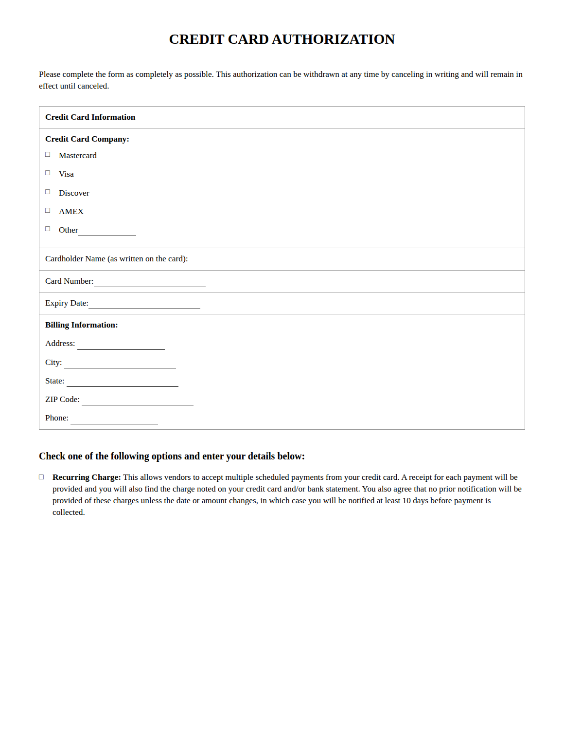CREDIT CARD AUTHORIZATION
Please complete the form as completely as possible. This authorization can be withdrawn at any time by canceling in writing and will remain in effect until canceled.
| Credit Card Information |
| Credit Card Company: Mastercard Visa Discover AMEX Other |
| Cardholder Name (as written on the card): |
| Card Number: |
| Expiry Date: |
| Billing Information: Address: City: State: ZIP Code: Phone: |
Check one of the following options and enter your details below:
Recurring Charge: This allows vendors to accept multiple scheduled payments from your credit card. A receipt for each payment will be provided and you will also find the charge noted on your credit card and/or bank statement. You also agree that no prior notification will be provided of these charges unless the date or amount changes, in which case you will be notified at least 10 days before payment is collected.